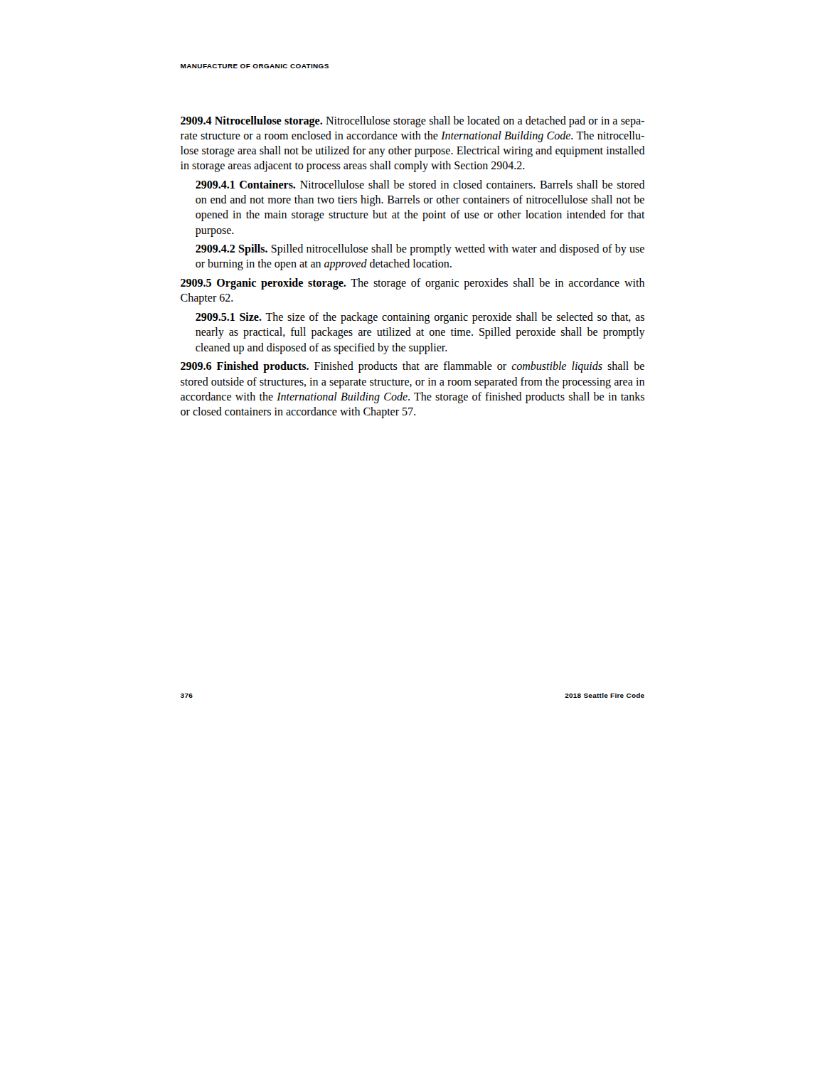Manufacture of Organic Coatings
2909.4 Nitrocellulose storage. Nitrocellulose storage shall be located on a detached pad or in a separate structure or a room enclosed in accordance with the International Building Code. The nitrocellulose storage area shall not be utilized for any other purpose. Electrical wiring and equipment installed in storage areas adjacent to process areas shall comply with Section 2904.2.
2909.4.1 Containers. Nitrocellulose shall be stored in closed containers. Barrels shall be stored on end and not more than two tiers high. Barrels or other containers of nitrocellulose shall not be opened in the main storage structure but at the point of use or other location intended for that purpose.
2909.4.2 Spills. Spilled nitrocellulose shall be promptly wetted with water and disposed of by use or burning in the open at an approved detached location.
2909.5 Organic peroxide storage. The storage of organic peroxides shall be in accordance with Chapter 62.
2909.5.1 Size. The size of the package containing organic peroxide shall be selected so that, as nearly as practical, full packages are utilized at one time. Spilled peroxide shall be promptly cleaned up and disposed of as specified by the supplier.
2909.6 Finished products. Finished products that are flammable or combustible liquids shall be stored outside of structures, in a separate structure, or in a room separated from the processing area in accordance with the International Building Code. The storage of finished products shall be in tanks or closed containers in accordance with Chapter 57.
376
2018 Seattle Fire Code